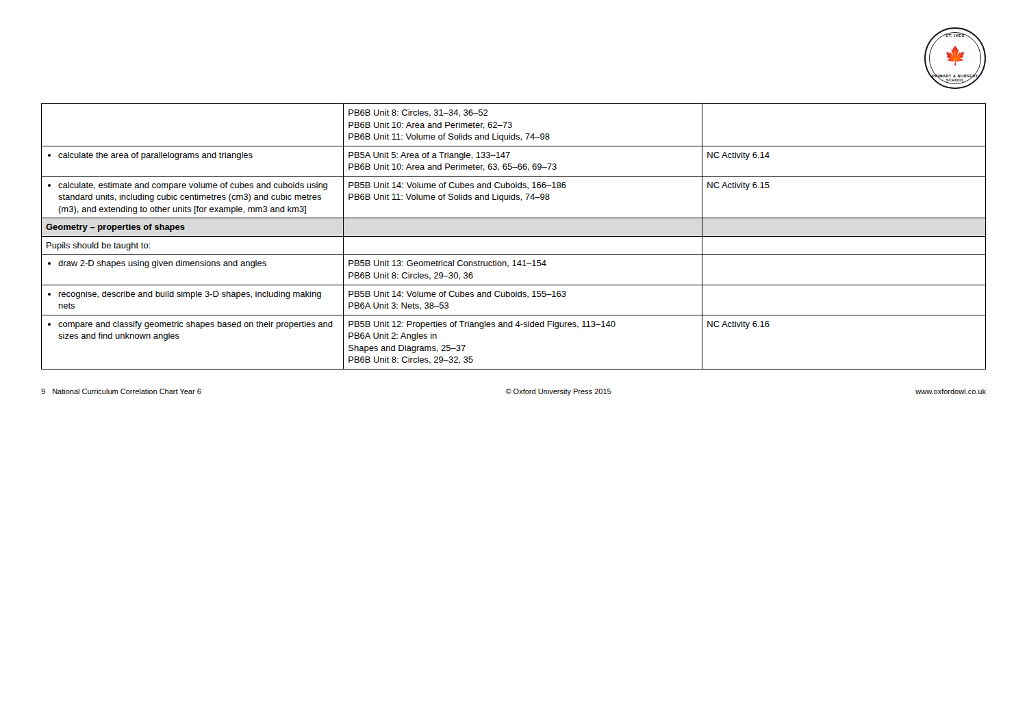ST. IVES
🍁
PRIMARY & NURSERY SCHOOL
| | PB6B Unit 8: Circles, 31–34, 36–52 PB6B Unit 10: Area and Perimeter, 62–73 PB6B Unit 11: Volume of Solids and Liquids, 74–98 | |
| calculate the area of parallelograms and triangles | PB5A Unit 5: Area of a Triangle, 133–147 PB6B Unit 10: Area and Perimeter, 63, 65–66, 69–73 | NC Activity 6.14 |
| calculate, estimate and compare volume of cubes and cuboids using standard units, including cubic centimetres (cm3) and cubic metres (m3), and extending to other units [for example, mm3 and km3] | PB5B Unit 14: Volume of Cubes and Cuboids, 166–186 PB6B Unit 11: Volume of Solids and Liquids, 74–98 | NC Activity 6.15 |
| Geometry – properties of shapes | | |
| Pupils should be taught to: | | |
| draw 2-D shapes using given dimensions and angles | PB5B Unit 13: Geometrical Construction, 141–154 PB6B Unit 8: Circles, 29–30, 36 | |
| recognise, describe and build simple 3-D shapes, including making nets | PB5B Unit 14: Volume of Cubes and Cuboids, 155–163 PB6A Unit 3: Nets, 38–53 | |
| compare and classify geometric shapes based on their properties and sizes and find unknown angles | PB5B Unit 12: Properties of Triangles and 4-sided Figures, 113–140 PB6A Unit 2: Angles in Shapes and Diagrams, 25–37 PB6B Unit 8: Circles, 29–32, 35 | NC Activity 6.16 |
9 National Curriculum Correlation Chart Year 6
© Oxford University Press 2015
www.oxfordowl.co.uk